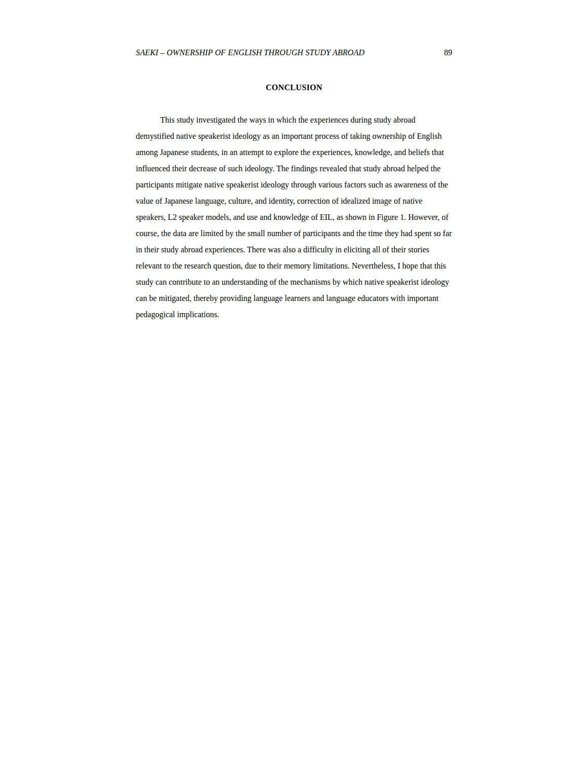SAEKI – OWNERSHIP OF ENGLISH THROUGH STUDY ABROAD 89
CONCLUSION
This study investigated the ways in which the experiences during study abroad demystified native speakerist ideology as an important process of taking ownership of English among Japanese students, in an attempt to explore the experiences, knowledge, and beliefs that influenced their decrease of such ideology. The findings revealed that study abroad helped the participants mitigate native speakerist ideology through various factors such as awareness of the value of Japanese language, culture, and identity, correction of idealized image of native speakers, L2 speaker models, and use and knowledge of EIL, as shown in Figure 1. However, of course, the data are limited by the small number of participants and the time they had spent so far in their study abroad experiences. There was also a difficulty in eliciting all of their stories relevant to the research question, due to their memory limitations. Nevertheless, I hope that this study can contribute to an understanding of the mechanisms by which native speakerist ideology can be mitigated, thereby providing language learners and language educators with important pedagogical implications.